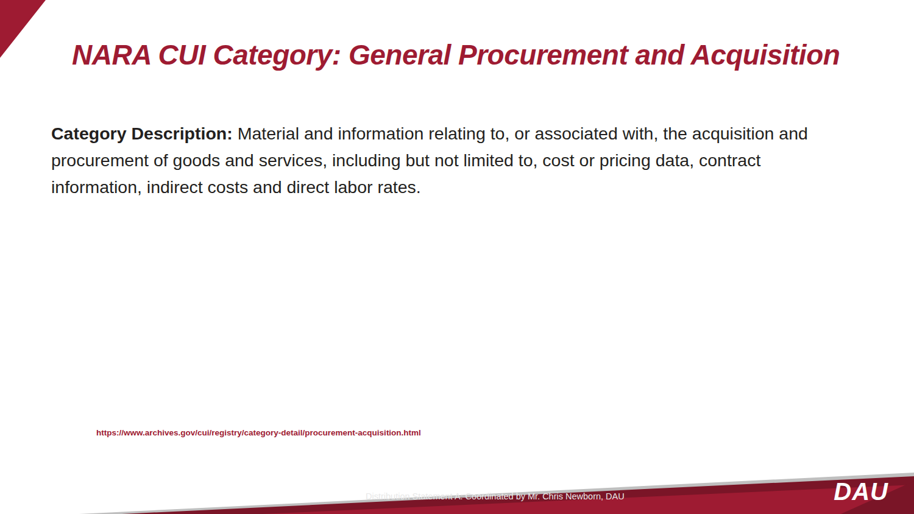NARA CUI Category: General Procurement and Acquisition
Category Description: Material and information relating to, or associated with, the acquisition and procurement of goods and services, including but not limited to, cost or pricing data, contract information, indirect costs and direct labor rates.
https://www.archives.gov/cui/registry/category-detail/procurement-acquisition.html
Distribution Statement A: Coordinated by Mr. Chris Newborn, DAU
DAU